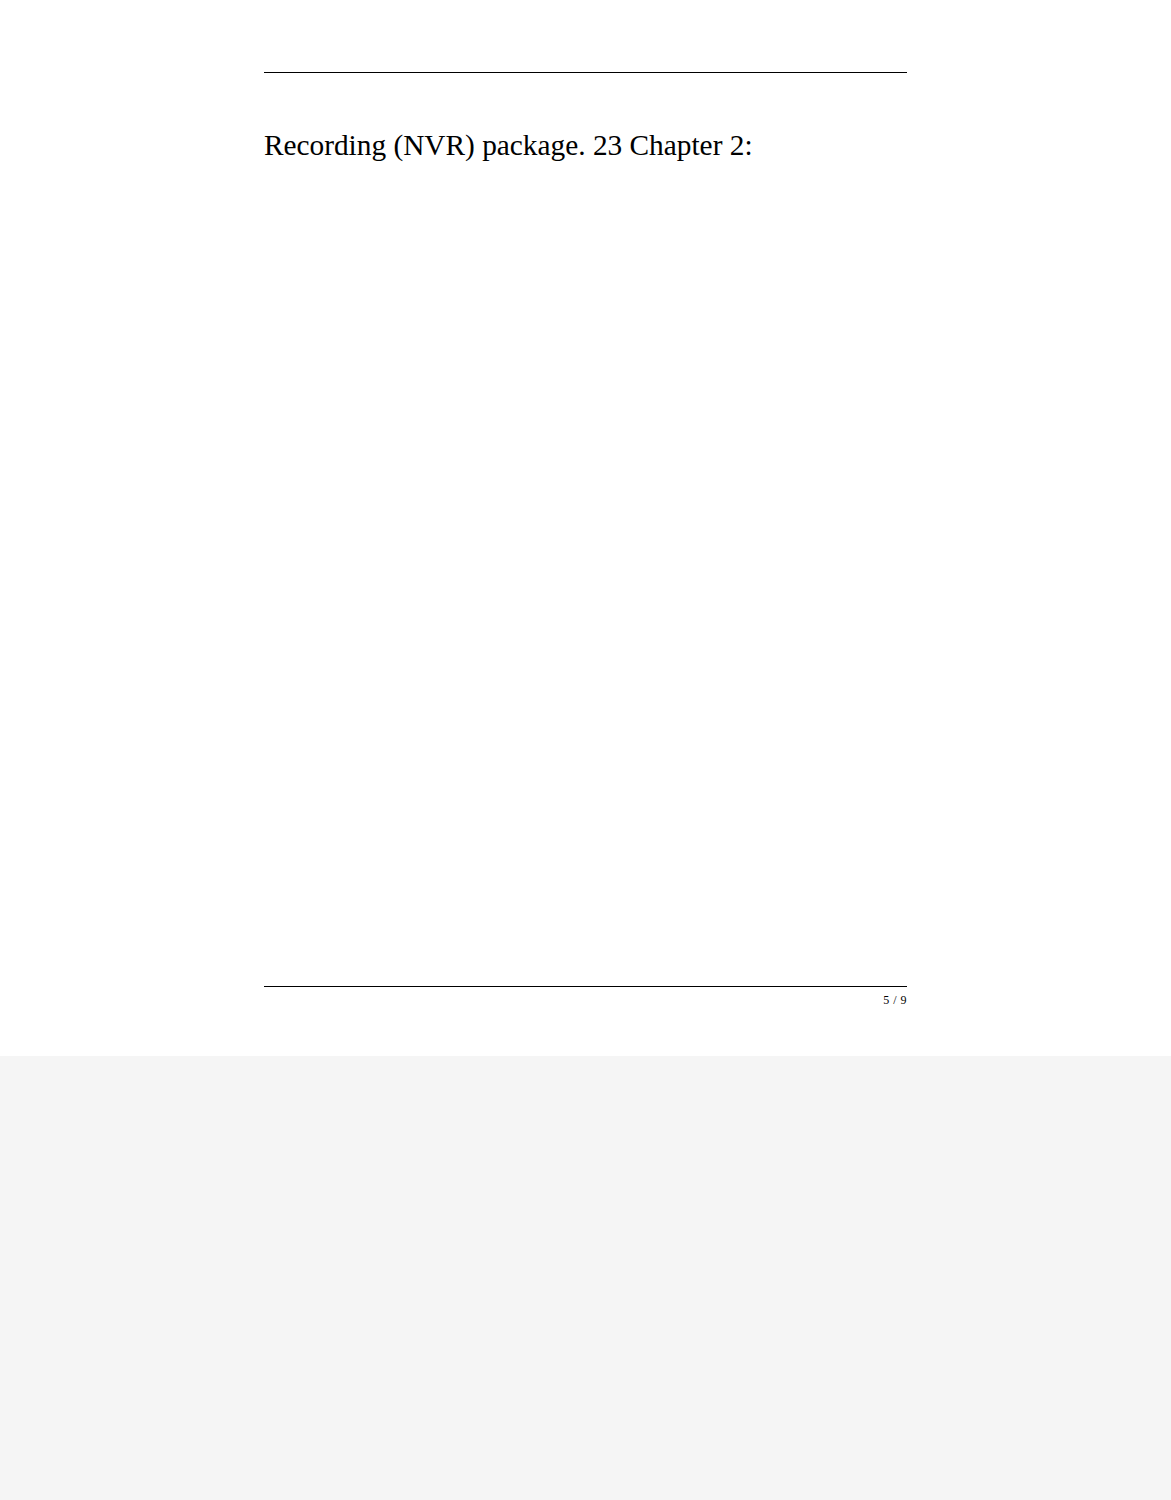Recording (NVR) package. 23 Chapter 2:
5 / 9